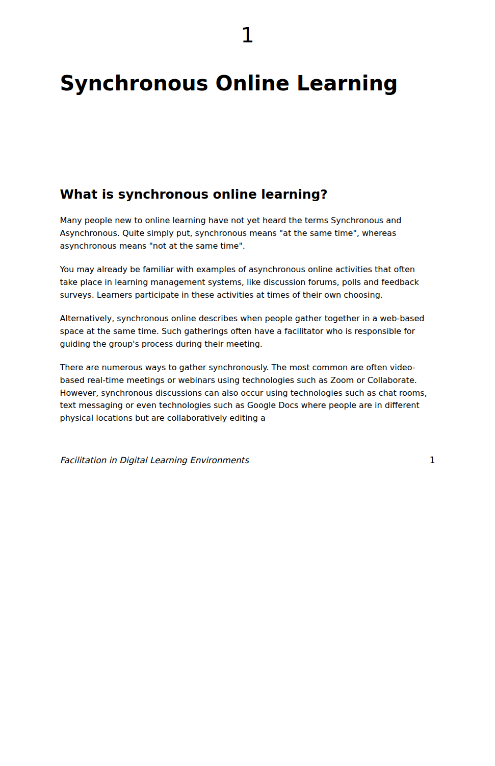1
Synchronous Online Learning
What is synchronous online learning?
Many people new to online learning have not yet heard the terms Synchronous and Asynchronous. Quite simply put, synchronous means "at the same time", whereas asynchronous means "not at the same time".
You may already be familiar with examples of asynchronous online activities that often take place in learning management systems, like discussion forums, polls and feedback surveys. Learners participate in these activities at times of their own choosing.
Alternatively, synchronous online describes when people gather together in a web-based space at the same time. Such gatherings often have a facilitator who is responsible for guiding the group's process during their meeting.
There are numerous ways to gather synchronously. The most common are often video-based real-time meetings or webinars using technologies such as Zoom or Collaborate. However, synchronous discussions can also occur using technologies such as chat rooms, text messaging or even technologies such as Google Docs where people are in different physical locations but are collaboratively editing a
Facilitation in Digital Learning Environments 1